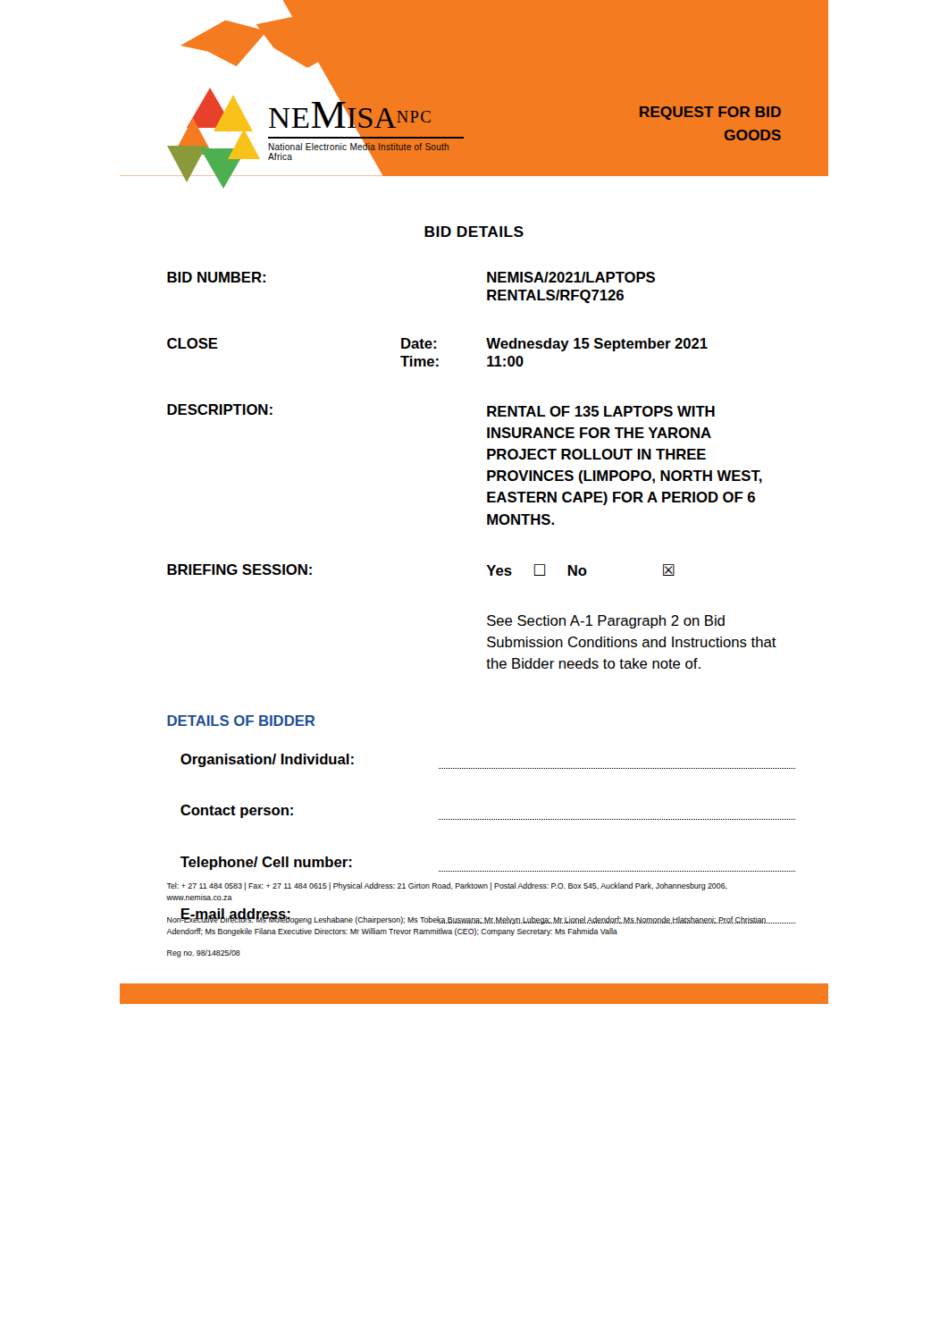NE MISA NPC
National Electronic Media Institute of South Africa
REQUEST FOR BID
GOODS
BID DETAILS
| BID NUMBER: | | NEMISA/2021/LAPTOPS RENTALS/RFQ7126 |
| CLOSE | Date: Time: | Wednesday 15 September 2021 11:00 |
| DESCRIPTION: | | RENTAL OF 135 LAPTOPS WITH INSURANCE FOR THE YARONA PROJECT ROLLOUT IN THREE PROVINCES (LIMPOPO, NORTH WEST, EASTERN CAPE) FOR A PERIOD OF 6 MONTHS. |
| BRIEFING SESSION: | | Yes ☐ No ☒ |
| | | See Section A-1 Paragraph 2 on Bid Submission Conditions and Instructions that the Bidder needs to take note of. |
DETAILS OF BIDDER
| Organisation/ Individual: | |
| Contact person: | |
| Telephone/ Cell number: | |
| E-mail address: | |
Tel: + 27 11 484 0583 | Fax: + 27 11 484 0615 | Physical Address: 21 Girton Road, Parktown | Postal Address: P.O. Box 545, Auckland Park, Johannesburg 2006, www.nemisa.co.za
Non-Executive Directors: Ms Molebogeng Leshabane (Chairperson); Ms Tobeka Buswana; Mr Melvyn Lubega; Mr Lionel Adendorf; Ms Nomonde Hlatshaneni; Prof Christian Adendorff; Ms Bongekile Filana Executive Directors: Mr William Trevor Rammitlwa (CEO); Company Secretary: Ms Fahmida Valla
Reg no. 98/14825/08